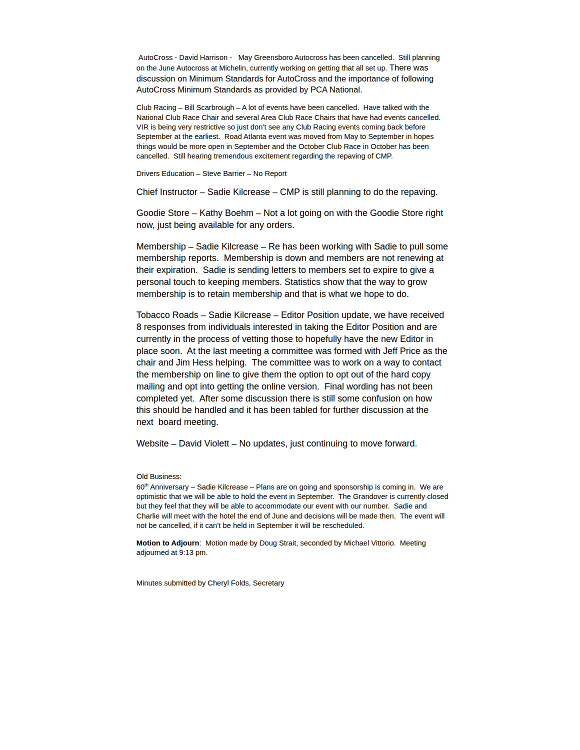AutoCross - David Harrison - May Greensboro Autocross has been cancelled. Still planning on the June Autocross at Michelin, currently working on getting that all set up. There was discussion on Minimum Standards for AutoCross and the importance of following AutoCross Minimum Standards as provided by PCA National.
Club Racing – Bill Scarbrough – A lot of events have been cancelled. Have talked with the National Club Race Chair and several Area Club Race Chairs that have had events cancelled. VIR is being very restrictive so just don’t see any Club Racing events coming back before September at the earliest. Road Atlanta event was moved from May to September in hopes things would be more open in September and the October Club Race in October has been cancelled. Still hearing tremendous excitement regarding the repaving of CMP.
Drivers Education – Steve Barrier – No Report
Chief Instructor – Sadie Kilcrease – CMP is still planning to do the repaving.
Goodie Store – Kathy Boehm – Not a lot going on with the Goodie Store right now, just being available for any orders.
Membership – Sadie Kilcrease – Re has been working with Sadie to pull some membership reports. Membership is down and members are not renewing at their expiration. Sadie is sending letters to members set to expire to give a personal touch to keeping members. Statistics show that the way to grow membership is to retain membership and that is what we hope to do.
Tobacco Roads – Sadie Kilcrease – Editor Position update, we have received 8 responses from individuals interested in taking the Editor Position and are currently in the process of vetting those to hopefully have the new Editor in place soon. At the last meeting a committee was formed with Jeff Price as the chair and Jim Hess helping. The committee was to work on a way to contact the membership on line to give them the option to opt out of the hard copy mailing and opt into getting the online version. Final wording has not been completed yet. After some discussion there is still some confusion on how this should be handled and it has been tabled for further discussion at the next board meeting.
Website – David Violett – No updates, just continuing to move forward.
Old Business:
60th Anniversary – Sadie Kilcrease – Plans are on going and sponsorship is coming in. We are optimistic that we will be able to hold the event in September. The Grandover is currently closed but they feel that they will be able to accommodate our event with our number. Sadie and Charlie will meet with the hotel the end of June and decisions will be made then. The event will not be cancelled, if it can’t be held in September it will be rescheduled.
Motion to Adjourn: Motion made by Doug Strait, seconded by Michael Vittorio. Meeting adjourned at 9:13 pm.
Minutes submitted by Cheryl Folds, Secretary